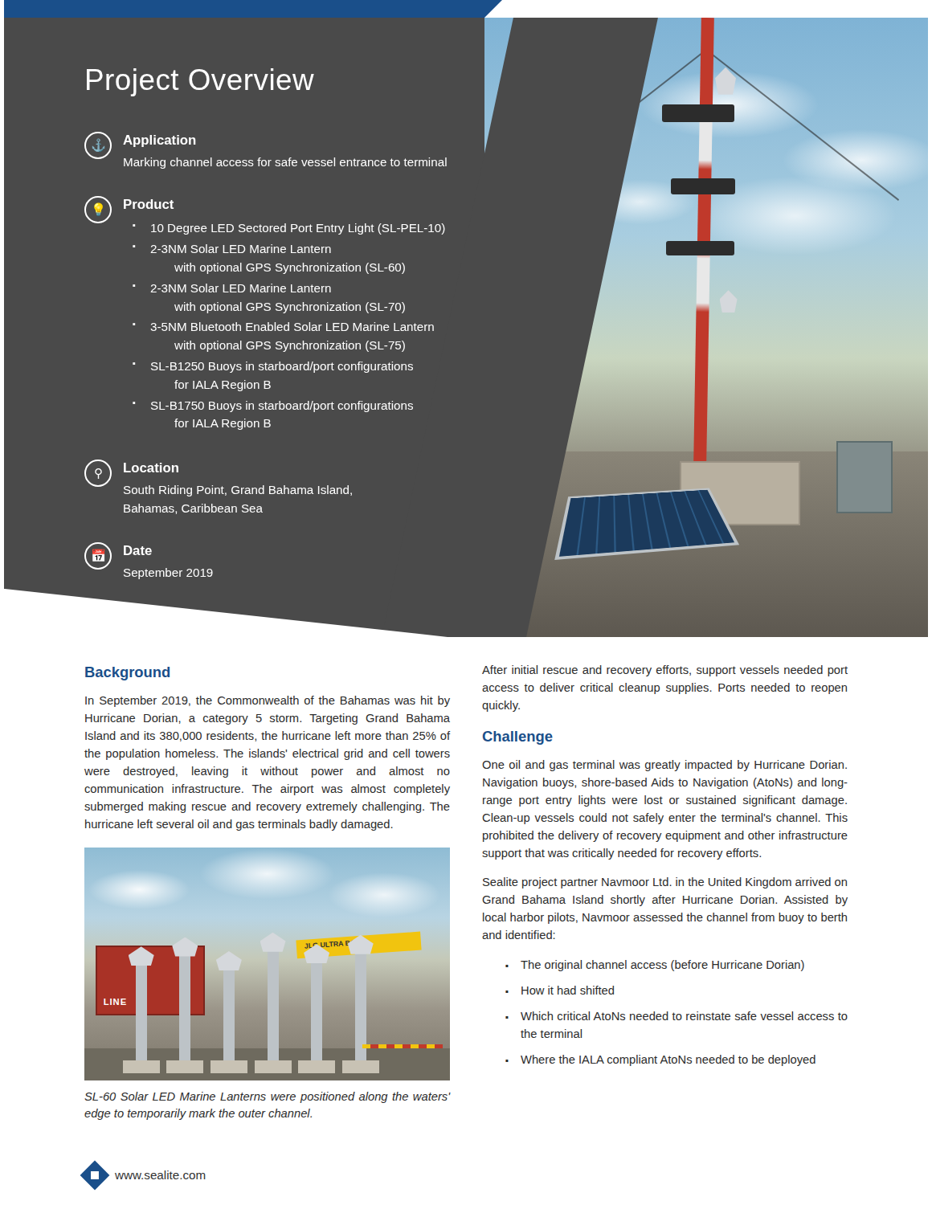Project Overview
⚓
Application
Marking channel access for safe vessel entrance to terminal
💡
Product
10 Degree LED Sectored Port Entry Light (SL-PEL-10)
2-3NM Solar LED Marine Lantern with optional GPS Synchronization (SL-60)
2-3NM Solar LED Marine Lantern with optional GPS Synchronization (SL-70)
3-5NM Bluetooth Enabled Solar LED Marine Lantern with optional GPS Synchronization (SL-75)
SL-B1250 Buoys in starboard/port configurations for IALA Region B
SL-B1750 Buoys in starboard/port configurations for IALA Region B
⚲
Location
South Riding Point, Grand Bahama Island,
Bahamas, Caribbean Sea
📅
Date
September 2019
Background
In September 2019, the Commonwealth of the Bahamas was hit by Hurricane Dorian, a category 5 storm. Targeting Grand Bahama Island and its 380,000 residents, the hurricane left more than 25% of the population homeless. The islands' electrical grid and cell towers were destroyed, leaving it without power and almost no communication infrastructure. The airport was almost completely submerged making rescue and recovery extremely challenging. The hurricane left several oil and gas terminals badly damaged.
SL-60 Solar LED Marine Lanterns were positioned along the waters' edge to temporarily mark the outer channel.
After initial rescue and recovery efforts, support vessels needed port access to deliver critical cleanup supplies. Ports needed to reopen quickly.
Challenge
One oil and gas terminal was greatly impacted by Hurricane Dorian. Navigation buoys, shore-based Aids to Navigation (AtoNs) and long-range port entry lights were lost or sustained significant damage. Clean-up vessels could not safely enter the terminal's channel. This prohibited the delivery of recovery equipment and other infrastructure support that was critically needed for recovery efforts.
Sealite project partner Navmoor Ltd. in the United Kingdom arrived on Grand Bahama Island shortly after Hurricane Dorian. Assisted by local harbor pilots, Navmoor assessed the channel from buoy to berth and identified:
The original channel access (before Hurricane Dorian)
How it had shifted
Which critical AtoNs needed to reinstate safe vessel access to the terminal
Where the IALA compliant AtoNs needed to be deployed
www.sealite.com